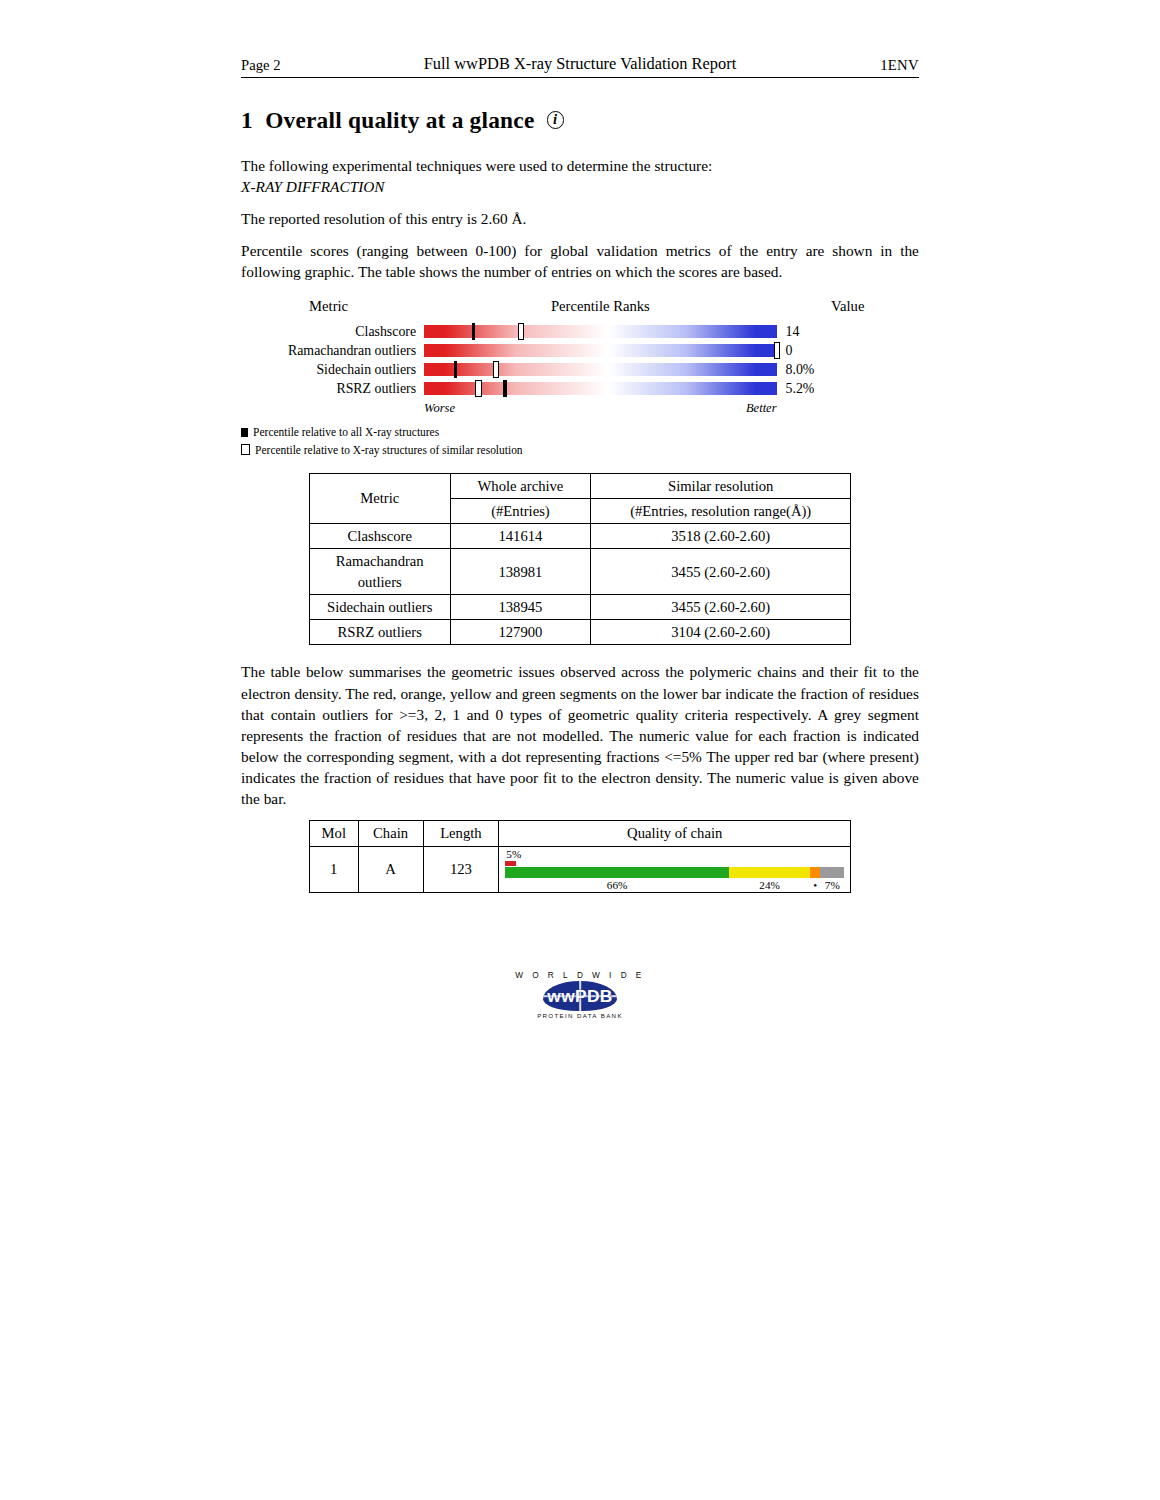Page 2
Full wwPDB X-ray Structure Validation Report
1ENV
1 Overall quality at a glance i
The following experimental techniques were used to determine the structure:
X-RAY DIFFRACTION
The reported resolution of this entry is 2.60 Å.
Percentile scores (ranging between 0-100) for global validation metrics of the entry are shown in the following graphic. The table shows the number of entries on which the scores are based.
| Metric | Percentile Ranks | Value |
| Clashscore | | 14 |
| Ramachandran outliers | | 0 |
| Sidechain outliers | | 8.0% |
| RSRZ outliers | | 5.2% |
Worse Better
Percentile relative to all X-ray structures
Percentile relative to X-ray structures of similar resolution
| Metric | Whole archive | Similar resolution |
| --- | --- | --- |
| (#Entries) | (#Entries, resolution range(Å)) |
| Clashscore | 141614 | 3518 (2.60-2.60) |
| Ramachandran outliers | 138981 | 3455 (2.60-2.60) |
| Sidechain outliers | 138945 | 3455 (2.60-2.60) |
| RSRZ outliers | 127900 | 3104 (2.60-2.60) |
The table below summarises the geometric issues observed across the polymeric chains and their fit to the electron density. The red, orange, yellow and green segments on the lower bar indicate the fraction of residues that contain outliers for >=3, 2, 1 and 0 types of geometric quality criteria respectively. A grey segment represents the fraction of residues that are not modelled. The numeric value for each fraction is indicated below the corresponding segment, with a dot representing fractions <=5% The upper red bar (where present) indicates the fraction of residues that have poor fit to the electron density. The numeric value is given above the bar.
| Mol | Chain | Length | Quality of chain |
| --- | --- | --- | --- |
| 1 | A | 123 | 5% 66% 24% • 7% |
W O R L D W I D E
wwPDB
PROTEIN DATA BANK